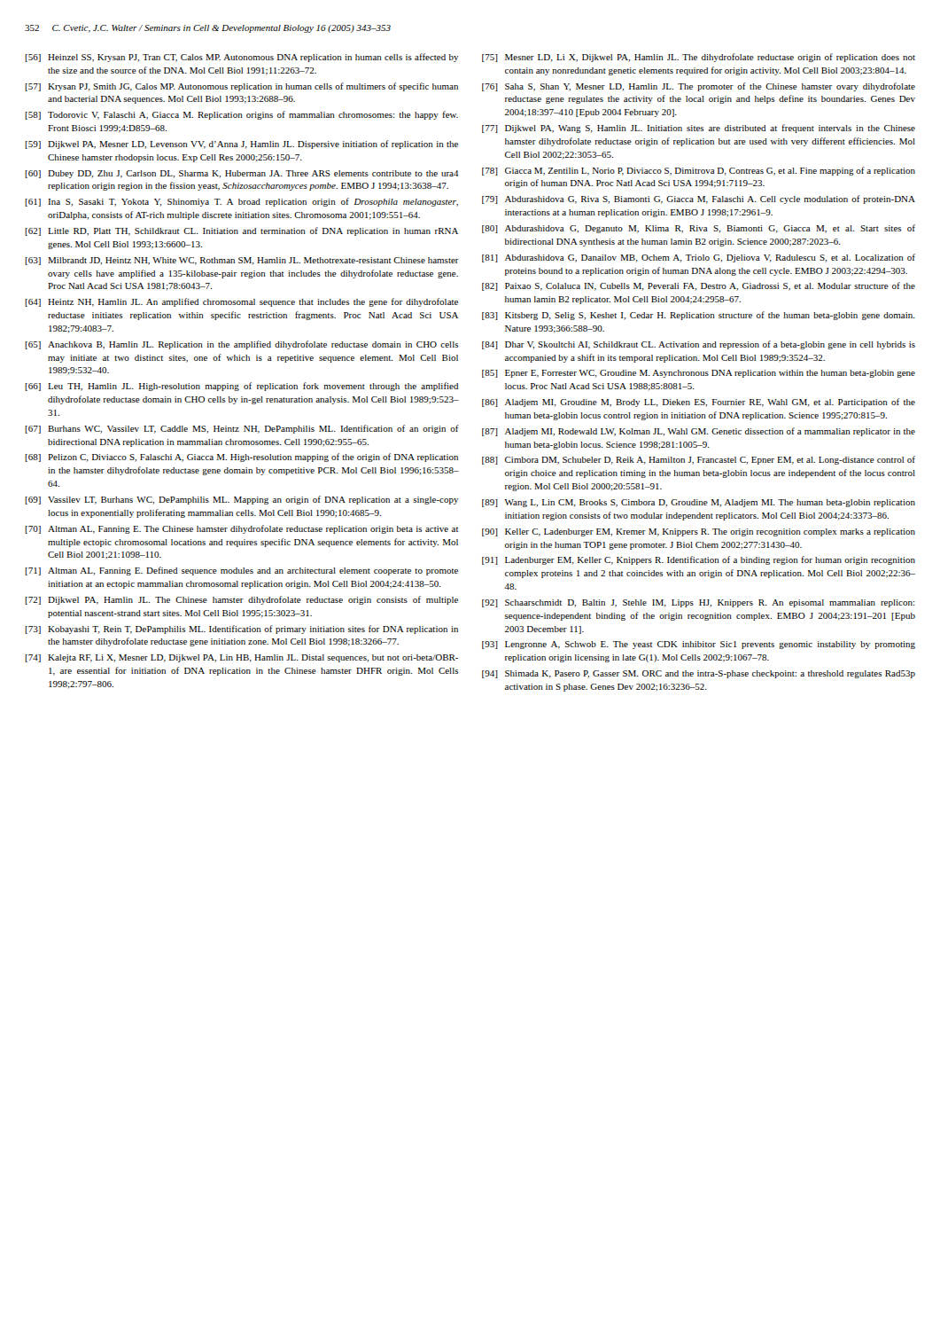352 C. Cvetic, J.C. Walter / Seminars in Cell & Developmental Biology 16 (2005) 343–353
[56] Heinzel SS, Krysan PJ, Tran CT, Calos MP. Autonomous DNA replication in human cells is affected by the size and the source of the DNA. Mol Cell Biol 1991;11:2263–72.
[57] Krysan PJ, Smith JG, Calos MP. Autonomous replication in human cells of multimers of specific human and bacterial DNA sequences. Mol Cell Biol 1993;13:2688–96.
[58] Todorovic V, Falaschi A, Giacca M. Replication origins of mammalian chromosomes: the happy few. Front Biosci 1999;4:D859–68.
[59] Dijkwel PA, Mesner LD, Levenson VV, d’Anna J, Hamlin JL. Dispersive initiation of replication in the Chinese hamster rhodopsin locus. Exp Cell Res 2000;256:150–7.
[60] Dubey DD, Zhu J, Carlson DL, Sharma K, Huberman JA. Three ARS elements contribute to the ura4 replication origin region in the fission yeast, Schizosaccharomyces pombe. EMBO J 1994;13:3638–47.
[61] Ina S, Sasaki T, Yokota Y, Shinomiya T. A broad replication origin of Drosophila melanogaster, oriDalpha, consists of AT-rich multiple discrete initiation sites. Chromosoma 2001;109:551–64.
[62] Little RD, Platt TH, Schildkraut CL. Initiation and termination of DNA replication in human rRNA genes. Mol Cell Biol 1993;13:6600–13.
[63] Milbrandt JD, Heintz NH, White WC, Rothman SM, Hamlin JL. Methotrexate-resistant Chinese hamster ovary cells have amplified a 135-kilobase-pair region that includes the dihydrofolate reductase gene. Proc Natl Acad Sci USA 1981;78:6043–7.
[64] Heintz NH, Hamlin JL. An amplified chromosomal sequence that includes the gene for dihydrofolate reductase initiates replication within specific restriction fragments. Proc Natl Acad Sci USA 1982;79:4083–7.
[65] Anachkova B, Hamlin JL. Replication in the amplified dihydrofolate reductase domain in CHO cells may initiate at two distinct sites, one of which is a repetitive sequence element. Mol Cell Biol 1989;9:532–40.
[66] Leu TH, Hamlin JL. High-resolution mapping of replication fork movement through the amplified dihydrofolate reductase domain in CHO cells by in-gel renaturation analysis. Mol Cell Biol 1989;9:523–31.
[67] Burhans WC, Vassilev LT, Caddle MS, Heintz NH, DePamphilis ML. Identification of an origin of bidirectional DNA replication in mammalian chromosomes. Cell 1990;62:955–65.
[68] Pelizon C, Diviacco S, Falaschi A, Giacca M. High-resolution mapping of the origin of DNA replication in the hamster dihydrofolate reductase gene domain by competitive PCR. Mol Cell Biol 1996;16:5358–64.
[69] Vassilev LT, Burhans WC, DePamphilis ML. Mapping an origin of DNA replication at a single-copy locus in exponentially proliferating mammalian cells. Mol Cell Biol 1990;10:4685–9.
[70] Altman AL, Fanning E. The Chinese hamster dihydrofolate reductase replication origin beta is active at multiple ectopic chromosomal locations and requires specific DNA sequence elements for activity. Mol Cell Biol 2001;21:1098–110.
[71] Altman AL, Fanning E. Defined sequence modules and an architectural element cooperate to promote initiation at an ectopic mammalian chromosomal replication origin. Mol Cell Biol 2004;24:4138–50.
[72] Dijkwel PA, Hamlin JL. The Chinese hamster dihydrofolate reductase origin consists of multiple potential nascent-strand start sites. Mol Cell Biol 1995;15:3023–31.
[73] Kobayashi T, Rein T, DePamphilis ML. Identification of primary initiation sites for DNA replication in the hamster dihydrofolate reductase gene initiation zone. Mol Cell Biol 1998;18:3266–77.
[74] Kalejta RF, Li X, Mesner LD, Dijkwel PA, Lin HB, Hamlin JL. Distal sequences, but not ori-beta/OBR-1, are essential for initiation of DNA replication in the Chinese hamster DHFR origin. Mol Cells 1998;2:797–806.
[75] Mesner LD, Li X, Dijkwel PA, Hamlin JL. The dihydrofolate reductase origin of replication does not contain any nonredundant genetic elements required for origin activity. Mol Cell Biol 2003;23:804–14.
[76] Saha S, Shan Y, Mesner LD, Hamlin JL. The promoter of the Chinese hamster ovary dihydrofolate reductase gene regulates the activity of the local origin and helps define its boundaries. Genes Dev 2004;18:397–410 [Epub 2004 February 20].
[77] Dijkwel PA, Wang S, Hamlin JL. Initiation sites are distributed at frequent intervals in the Chinese hamster dihydrofolate reductase origin of replication but are used with very different efficiencies. Mol Cell Biol 2002;22:3053–65.
[78] Giacca M, Zentilin L, Norio P, Diviacco S, Dimitrova D, Contreas G, et al. Fine mapping of a replication origin of human DNA. Proc Natl Acad Sci USA 1994;91:7119–23.
[79] Abdurashidova G, Riva S, Biamonti G, Giacca M, Falaschi A. Cell cycle modulation of protein-DNA interactions at a human replication origin. EMBO J 1998;17:2961–9.
[80] Abdurashidova G, Deganuto M, Klima R, Riva S, Biamonti G, Giacca M, et al. Start sites of bidirectional DNA synthesis at the human lamin B2 origin. Science 2000;287:2023–6.
[81] Abdurashidova G, Danailov MB, Ochem A, Triolo G, Djeliova V, Radulescu S, et al. Localization of proteins bound to a replication origin of human DNA along the cell cycle. EMBO J 2003;22:4294–303.
[82] Paixao S, Colaluca IN, Cubells M, Peverali FA, Destro A, Giadrossi S, et al. Modular structure of the human lamin B2 replicator. Mol Cell Biol 2004;24:2958–67.
[83] Kitsberg D, Selig S, Keshet I, Cedar H. Replication structure of the human beta-globin gene domain. Nature 1993;366:588–90.
[84] Dhar V, Skoultchi AI, Schildkraut CL. Activation and repression of a beta-globin gene in cell hybrids is accompanied by a shift in its temporal replication. Mol Cell Biol 1989;9:3524–32.
[85] Epner E, Forrester WC, Groudine M. Asynchronous DNA replication within the human beta-globin gene locus. Proc Natl Acad Sci USA 1988;85:8081–5.
[86] Aladjem MI, Groudine M, Brody LL, Dieken ES, Fournier RE, Wahl GM, et al. Participation of the human beta-globin locus control region in initiation of DNA replication. Science 1995;270:815–9.
[87] Aladjem MI, Rodewald LW, Kolman JL, Wahl GM. Genetic dissection of a mammalian replicator in the human beta-globin locus. Science 1998;281:1005–9.
[88] Cimbora DM, Schubeler D, Reik A, Hamilton J, Francastel C, Epner EM, et al. Long-distance control of origin choice and replication timing in the human beta-globin locus are independent of the locus control region. Mol Cell Biol 2000;20:5581–91.
[89] Wang L, Lin CM, Brooks S, Cimbora D, Groudine M, Aladjem MI. The human beta-globin replication initiation region consists of two modular independent replicators. Mol Cell Biol 2004;24:3373–86.
[90] Keller C, Ladenburger EM, Kremer M, Knippers R. The origin recognition complex marks a replication origin in the human TOP1 gene promoter. J Biol Chem 2002;277:31430–40.
[91] Ladenburger EM, Keller C, Knippers R. Identification of a binding region for human origin recognition complex proteins 1 and 2 that coincides with an origin of DNA replication. Mol Cell Biol 2002;22:36–48.
[92] Schaarschmidt D, Baltin J, Stehle IM, Lipps HJ, Knippers R. An episomal mammalian replicon: sequence-independent binding of the origin recognition complex. EMBO J 2004;23:191–201 [Epub 2003 December 11].
[93] Lengronne A, Schwob E. The yeast CDK inhibitor Sic1 prevents genomic instability by promoting replication origin licensing in late G(1). Mol Cells 2002;9:1067–78.
[94] Shimada K, Pasero P, Gasser SM. ORC and the intra-S-phase checkpoint: a threshold regulates Rad53p activation in S phase. Genes Dev 2002;16:3236–52.